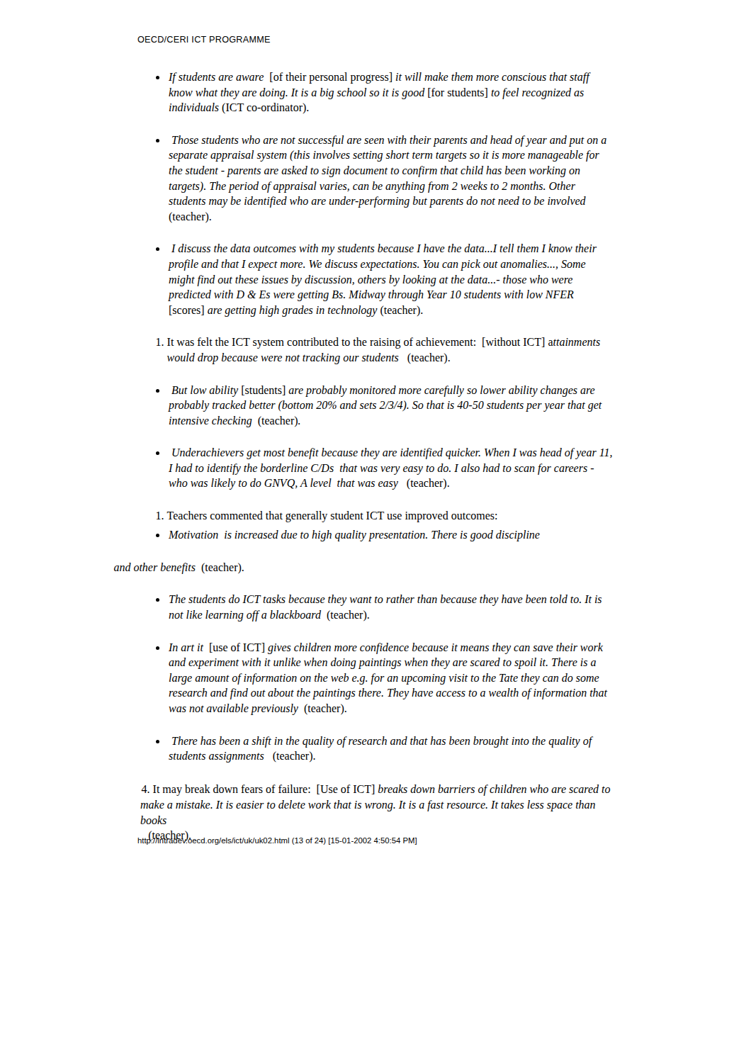OECD/CERI ICT PROGRAMME
If students are aware [of their personal progress] it will make them more conscious that staff know what they are doing. It is a big school so it is good [for students] to feel recognized as individuals (ICT co-ordinator).
Those students who are not successful are seen with their parents and head of year and put on a separate appraisal system (this involves setting short term targets so it is more manageable for the student - parents are asked to sign document to confirm that child has been working on targets). The period of appraisal varies, can be anything from 2 weeks to 2 months. Other students may be identified who are under-performing but parents do not need to be involved (teacher).
I discuss the data outcomes with my students because I have the data...I tell them I know their profile and that I expect more. We discuss expectations. You can pick out anomalies..., Some might find out these issues by discussion, others by looking at the data...- those who were predicted with D & Es were getting Bs. Midway through Year 10 students with low NFER [scores] are getting high grades in technology (teacher).
It was felt the ICT system contributed to the raising of achievement: [without ICT] attainments would drop because were not tracking our students (teacher).
But low ability [students] are probably monitored more carefully so lower ability changes are probably tracked better (bottom 20% and sets 2/3/4). So that is 40-50 students per year that get intensive checking (teacher).
Underachievers get most benefit because they are identified quicker. When I was head of year 11, I had to identify the borderline C/Ds that was very easy to do. I also had to scan for careers - who was likely to do GNVQ, A level that was easy (teacher).
Teachers commented that generally student ICT use improved outcomes:
Motivation is increased due to high quality presentation. There is good discipline
and other benefits (teacher).
The students do ICT tasks because they want to rather than because they have been told to. It is not like learning off a blackboard (teacher).
In art it [use of ICT] gives children more confidence because it means they can save their work and experiment with it unlike when doing paintings when they are scared to spoil it. There is a large amount of information on the web e.g. for an upcoming visit to the Tate they can do some research and find out about the paintings there. They have access to a wealth of information that was not available previously (teacher).
There has been a shift in the quality of research and that has been brought into the quality of students assignments (teacher).
4. It may break down fears of failure: [Use of ICT] breaks down barriers of children who are scared to make a mistake. It is easier to delete work that is wrong. It is a fast resource. It takes less space than books (teacher).
http://intradev.oecd.org/els/ict/uk/uk02.html (13 of 24) [15-01-2002 4:50:54 PM]